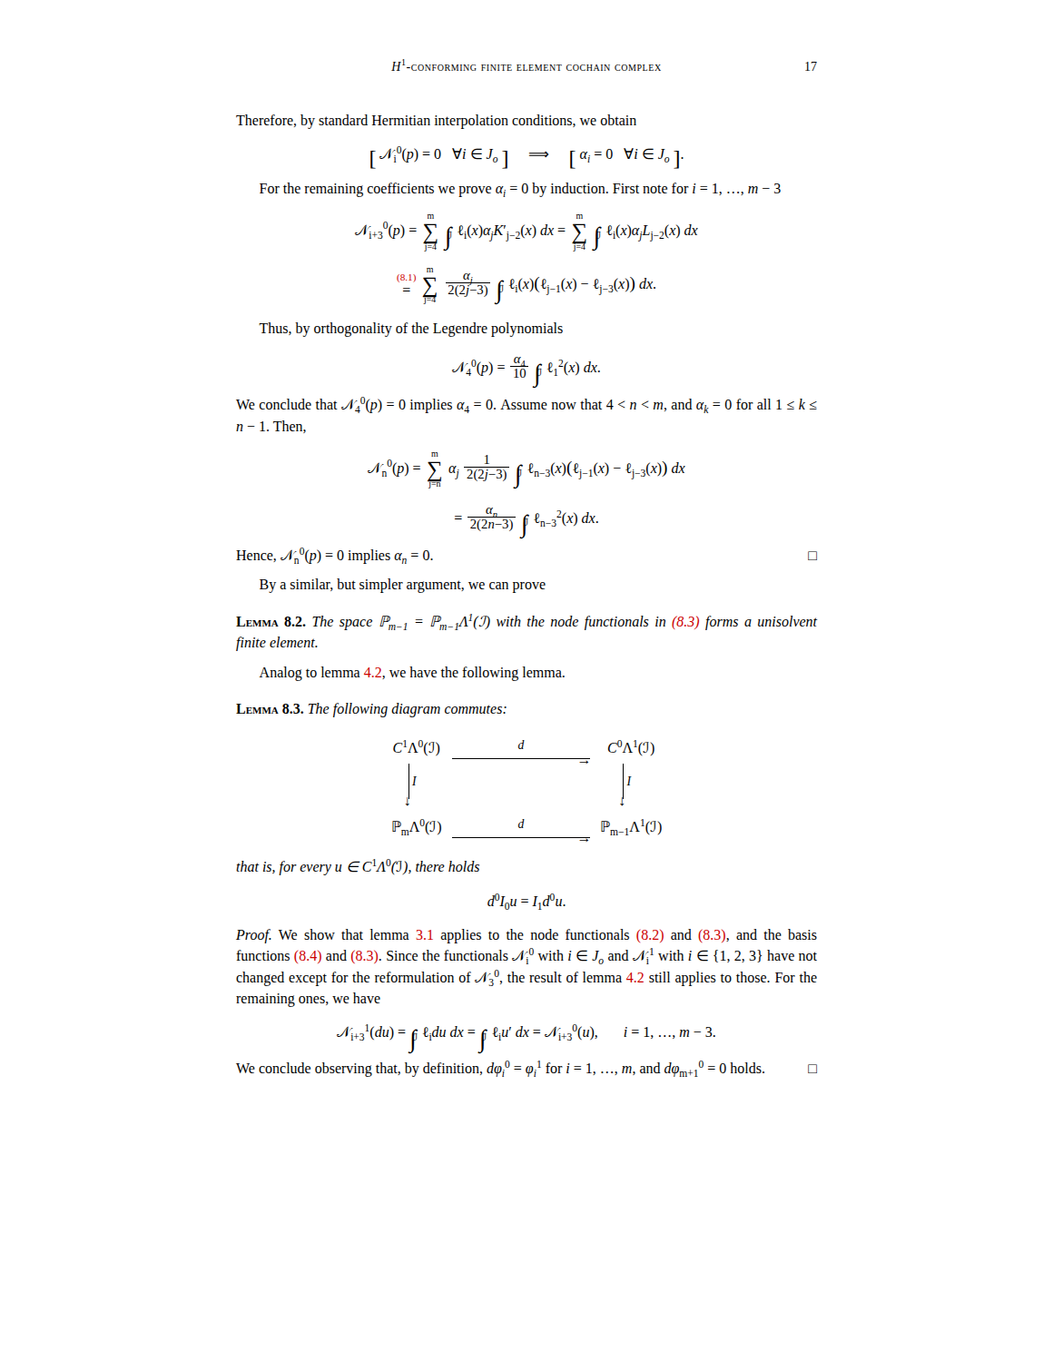H1-conforming finite element cochain complex 17
Therefore, by standard Hermitian interpolation conditions, we obtain
[ 𝒩i0(p) = 0 ∀i ∈ Jo ] ⟹ [ αi = 0 ∀i ∈ Jo ].
For the remaining coefficients we prove αi = 0 by induction. First note for i = 1, …, m − 3
𝒩i+30(p) = m∑j=4 ∫ℐ ℓi(x)αj K′j−2(x) dx = m∑j=4 ∫ℐ ℓi(x)αj Lj−2(x) dx
(8.1)= m∑j=4 αj 2(2j−3) ∫ℐ ℓi(x)(ℓj−1(x) − ℓj−3(x)) dx.
Thus, by orthogonality of the Legendre polynomials
𝒩40(p) = α410 ∫ℐ ℓ12(x) dx.
We conclude that 𝒩40(p) = 0 implies α4 = 0. Assume now that 4 < n < m, and αk = 0 for all 1 ≤ k ≤ n − 1. Then,
𝒩n0(p) = m∑j=n αj 12(2j−3) ∫ℐ ℓn−3(x)(ℓj−1(x) − ℓj−3(x)) dx
= αn 2(2n−3) ∫ℐ ℓn−32(x) dx.
Hence, 𝒩n0(p) = 0 implies αn = 0. □
By a similar, but simpler argument, we can prove
Lemma 8.2. The space ℙm−1 = ℙm−1Λ1(ℐ) with the node functionals in (8.3) forms a unisolvent finite element.
Analog to lemma 4.2, we have the following lemma.
Lemma 8.3. The following diagram commutes:
| C 1 Λ 0 ( ℐ ) | d → | C 0 Λ 1 ( ℐ ) |
| ↓ I | | ↓ I |
| ℙ m Λ 0 ( ℐ ) | d → | ℙ m−1 Λ 1 ( ℐ ) |
that is, for every u ∈ C1Λ0(ℐ), there holds
d0I0u = I1d0u.
Proof. We show that lemma 3.1 applies to the node functionals (8.2) and (8.3), and the basis functions (8.4) and (8.3). Since the functionals 𝒩i0 with i ∈ Jo and 𝒩i1 with i ∈ {1, 2, 3} have not changed except for the reformulation of 𝒩30, the result of lemma 4.2 still applies to those. For the remaining ones, we have
𝒩i+31(du) = ∫ℐ ℓidu dx = ∫ℐ ℓiu′ dx = 𝒩i+30(u), i = 1, …, m − 3.
We conclude observing that, by definition, dφi0 = φi1 for i = 1, …, m, and dφm+10 = 0 holds. □